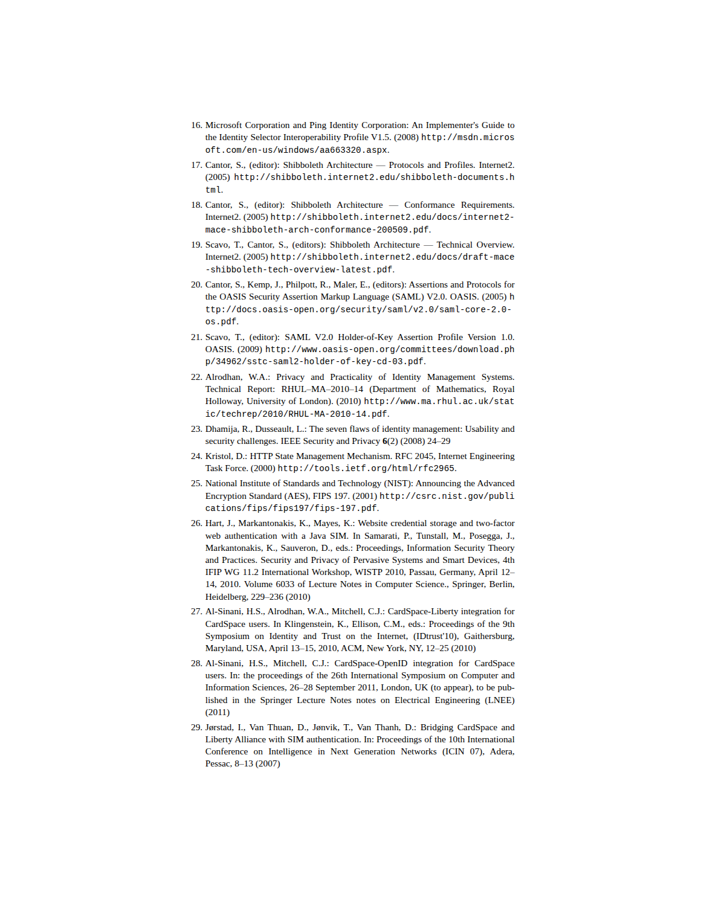16. Microsoft Corporation and Ping Identity Corporation: An Implementer's Guide to the Identity Selector Interoperability Profile V1.5. (2008) http://msdn.microsoft.com/en-us/windows/aa663320.aspx.
17. Cantor, S., (editor): Shibboleth Architecture — Protocols and Profiles. Internet2. (2005) http://shibboleth.internet2.edu/shibboleth-documents.html.
18. Cantor, S., (editor): Shibboleth Architecture — Conformance Requirements. Internet2. (2005) http://shibboleth.internet2.edu/docs/internet2-mace-shibboleth-arch-conformance-200509.pdf.
19. Scavo, T., Cantor, S., (editors): Shibboleth Architecture — Technical Overview. Internet2. (2005) http://shibboleth.internet2.edu/docs/draft-mace-shibboleth-tech-overview-latest.pdf.
20. Cantor, S., Kemp, J., Philpott, R., Maler, E., (editors): Assertions and Protocols for the OASIS Security Assertion Markup Language (SAML) V2.0. OASIS. (2005) http://docs.oasis-open.org/security/saml/v2.0/saml-core-2.0-os.pdf.
21. Scavo, T., (editor): SAML V2.0 Holder-of-Key Assertion Profile Version 1.0. OASIS. (2009) http://www.oasis-open.org/committees/download.php/34962/sstc-saml2-holder-of-key-cd-03.pdf.
22. Alrodhan, W.A.: Privacy and Practicality of Identity Management Systems. Technical Report: RHUL–MA–2010–14 (Department of Mathematics, Royal Holloway, University of London). (2010) http://www.ma.rhul.ac.uk/static/techrep/2010/RHUL-MA-2010-14.pdf.
23. Dhamija, R., Dusseault, L.: The seven flaws of identity management: Usability and security challenges. IEEE Security and Privacy 6(2) (2008) 24–29
24. Kristol, D.: HTTP State Management Mechanism. RFC 2045, Internet Engineering Task Force. (2000) http://tools.ietf.org/html/rfc2965.
25. National Institute of Standards and Technology (NIST): Announcing the Advanced Encryption Standard (AES), FIPS 197. (2001) http://csrc.nist.gov/publications/fips/fips197/fips-197.pdf.
26. Hart, J., Markantonakis, K., Mayes, K.: Website credential storage and two-factor web authentication with a Java SIM. In Samarati, P., Tunstall, M., Posegga, J., Markantonakis, K., Sauveron, D., eds.: Proceedings, Information Security Theory and Practices. Security and Privacy of Pervasive Systems and Smart Devices, 4th IFIP WG 11.2 International Workshop, WISTP 2010, Passau, Germany, April 12–14, 2010. Volume 6033 of Lecture Notes in Computer Science., Springer, Berlin, Heidelberg, 229–236 (2010)
27. Al-Sinani, H.S., Alrodhan, W.A., Mitchell, C.J.: CardSpace-Liberty integration for CardSpace users. In Klingenstein, K., Ellison, C.M., eds.: Proceedings of the 9th Symposium on Identity and Trust on the Internet, (IDtrust'10), Gaithersburg, Maryland, USA, April 13–15, 2010, ACM, New York, NY, 12–25 (2010)
28. Al-Sinani, H.S., Mitchell, C.J.: CardSpace-OpenID integration for CardSpace users. In: the proceedings of the 26th International Symposium on Computer and Information Sciences, 26–28 September 2011, London, UK (to appear), to be published in the Springer Lecture Notes notes on Electrical Engineering (LNEE) (2011)
29. Jørstad, I., Van Thuan, D., Jønvik, T., Van Thanh, D.: Bridging CardSpace and Liberty Alliance with SIM authentication. In: Proceedings of the 10th International Conference on Intelligence in Next Generation Networks (ICIN 07), Adera, Pessac, 8–13 (2007)